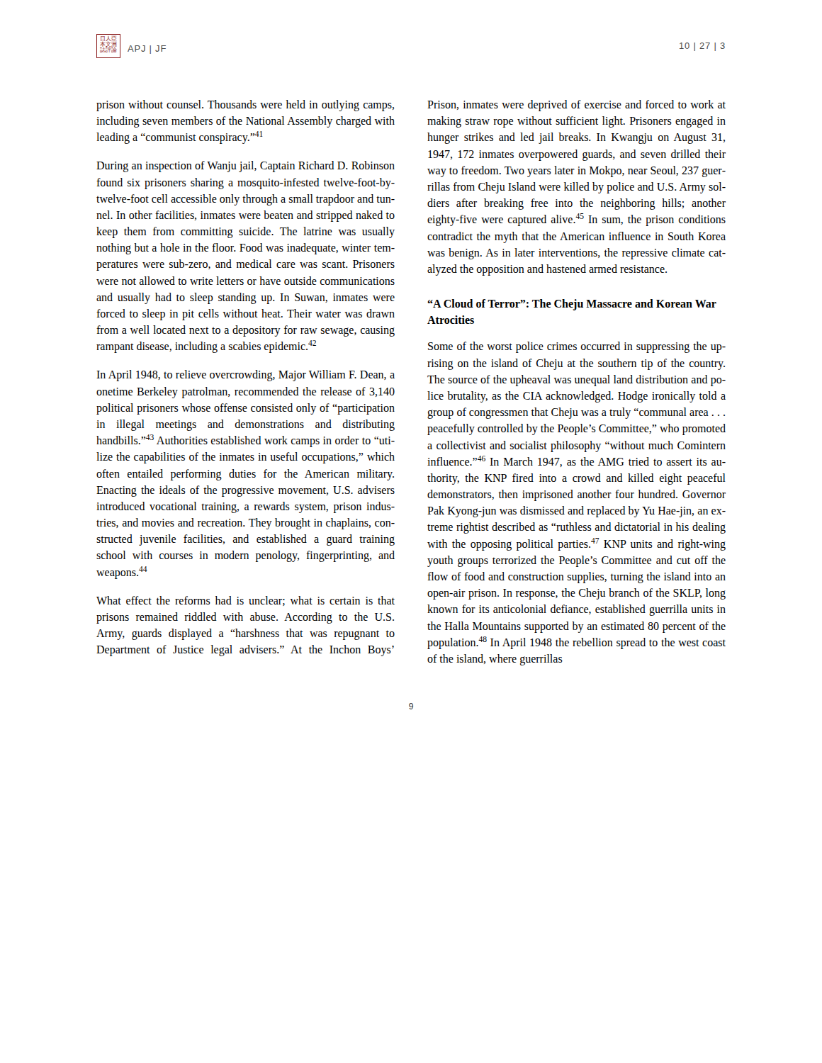日人亞 本文洲 誌評論
APJ | JF
10 | 27 | 3
prison without counsel. Thousands were held in outlying camps, including seven members of the National Assembly charged with leading a “communist conspiracy.”41
During an inspection of Wanju jail, Captain Richard D. Robinson found six prisoners sharing a mosquito-infested twelve-foot-by-twelve-foot cell accessible only through a small trapdoor and tunnel. In other facilities, inmates were beaten and stripped naked to keep them from committing suicide. The latrine was usually nothing but a hole in the floor. Food was inadequate, winter temperatures were sub-zero, and medical care was scant. Prisoners were not allowed to write letters or have outside communications and usually had to sleep standing up. In Suwan, inmates were forced to sleep in pit cells without heat. Their water was drawn from a well located next to a depository for raw sewage, causing rampant disease, including a scabies epidemic.42
In April 1948, to relieve overcrowding, Major William F. Dean, a onetime Berkeley patrolman, recommended the release of 3,140 political prisoners whose offense consisted only of “participation in illegal meetings and demonstrations and distributing handbills.”43 Authorities established work camps in order to “utilize the capabilities of the inmates in useful occupations,” which often entailed performing duties for the American military. Enacting the ideals of the progressive movement, U.S. advisers introduced vocational training, a rewards system, prison industries, and movies and recreation. They brought in chaplains, constructed juvenile facilities, and established a guard training school with courses in modern penology, fingerprinting, and weapons.44
What effect the reforms had is unclear; what is certain is that prisons remained riddled with abuse. According to the U.S. Army, guards displayed a “harshness that was repugnant to Department of Justice legal advisers.” At the Inchon Boys’ Prison, inmates were deprived of exercise and forced to work at making straw rope without sufficient light. Prisoners engaged in hunger strikes and led jail breaks. In Kwangju on August 31, 1947, 172 inmates overpowered guards, and seven drilled their way to freedom. Two years later in Mokpo, near Seoul, 237 guerrillas from Cheju Island were killed by police and U.S. Army soldiers after breaking free into the neighboring hills; another eighty-five were captured alive.45 In sum, the prison conditions contradict the myth that the American influence in South Korea was benign. As in later interventions, the repressive climate catalyzed the opposition and hastened armed resistance.
“A Cloud of Terror”: The Cheju Massacre and Korean War Atrocities
Some of the worst police crimes occurred in suppressing the uprising on the island of Cheju at the southern tip of the country. The source of the upheaval was unequal land distribution and police brutality, as the CIA acknowledged. Hodge ironically told a group of congressmen that Cheju was a truly “communal area . . . peacefully controlled by the People’s Committee,” who promoted a collectivist and socialist philosophy “without much Comintern influence.”46 In March 1947, as the AMG tried to assert its authority, the KNP fired into a crowd and killed eight peaceful demonstrators, then imprisoned another four hundred. Governor Pak Kyong-jun was dismissed and replaced by Yu Hae-jin, an extreme rightist described as “ruthless and dictatorial in his dealing with the opposing political parties.47 KNP units and right-wing youth groups terrorized the People’s Committee and cut off the flow of food and construction supplies, turning the island into an open-air prison. In response, the Cheju branch of the SKLP, long known for its anticolonial defiance, established guerrilla units in the Halla Mountains supported by an estimated 80 percent of the population.48 In April 1948 the rebellion spread to the west coast of the island, where guerrillas
9